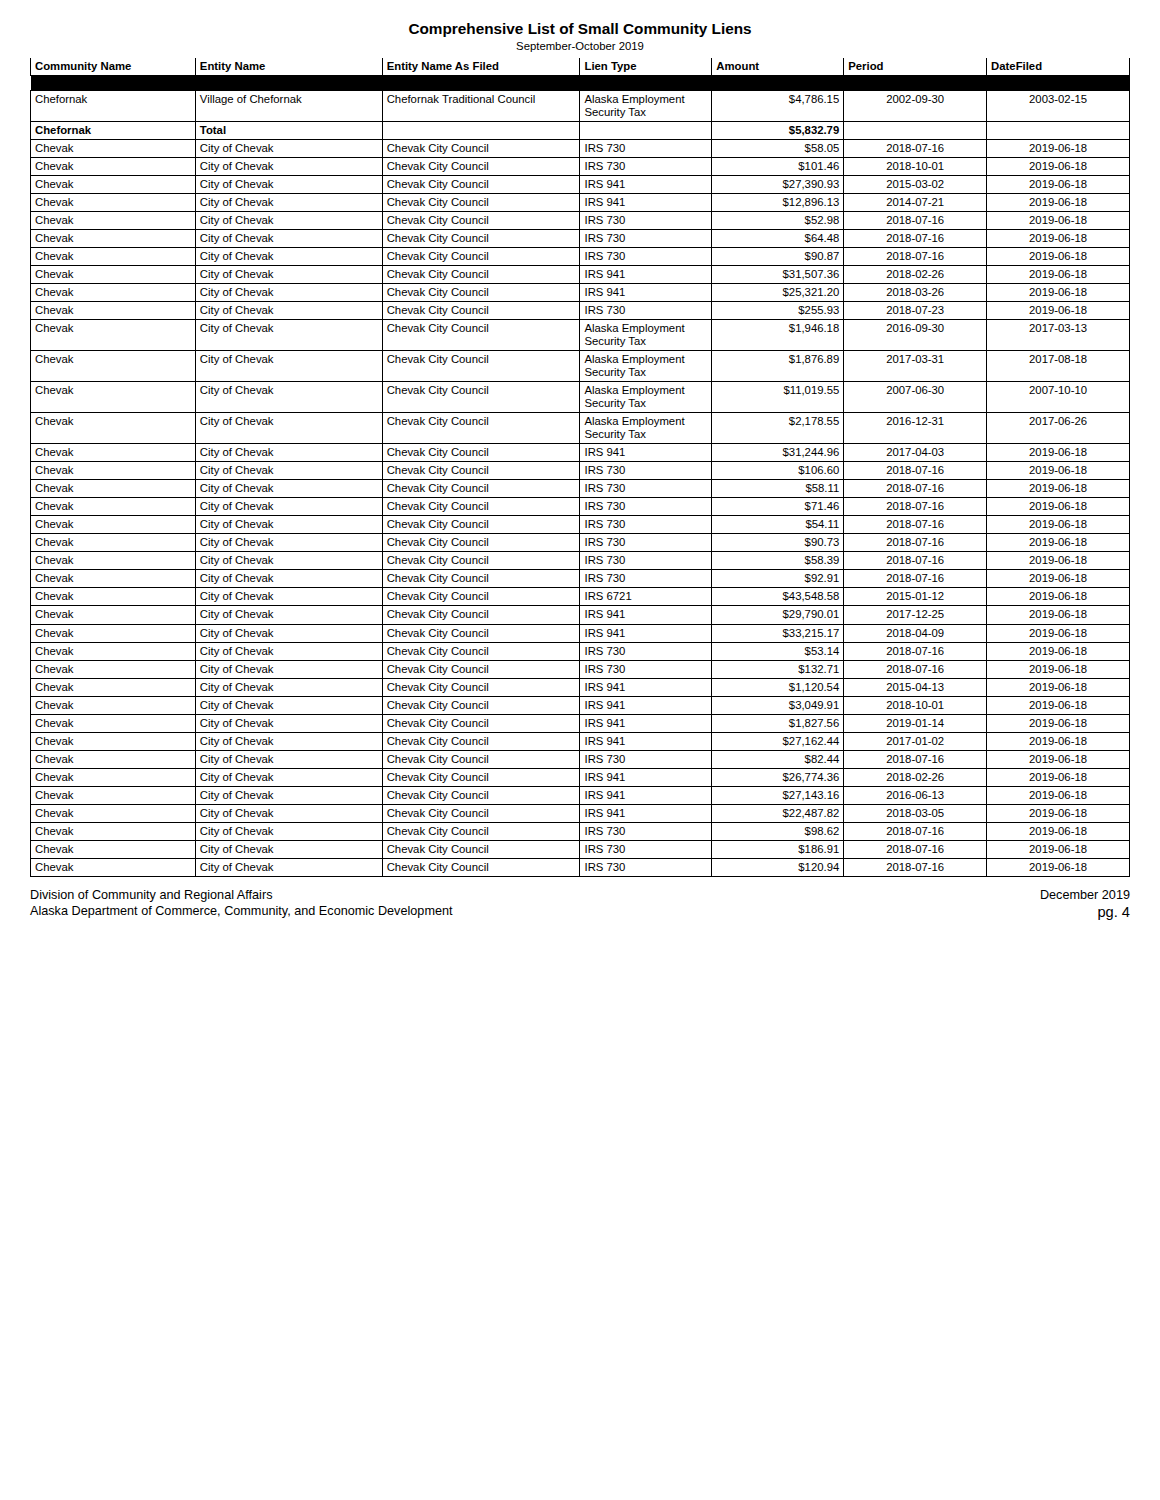Comprehensive List of Small Community Liens
September-October 2019
| Community Name | Entity Name | Entity Name As Filed | Lien Type | Amount | Period | DateFiled |
| --- | --- | --- | --- | --- | --- | --- |
| Chefornak | Village of Chefornak | Chefornak Traditional Council | Alaska Employment Security Tax | $4,786.15 | 2002-09-30 | 2003-02-15 |
| Chefornak | Total | | | $5,832.79 | | |
| Chevak | City of Chevak | Chevak City Council | IRS 730 | $58.05 | 2018-07-16 | 2019-06-18 |
| Chevak | City of Chevak | Chevak City Council | IRS 730 | $101.46 | 2018-10-01 | 2019-06-18 |
| Chevak | City of Chevak | Chevak City Council | IRS 941 | $27,390.93 | 2015-03-02 | 2019-06-18 |
| Chevak | City of Chevak | Chevak City Council | IRS 941 | $12,896.13 | 2014-07-21 | 2019-06-18 |
| Chevak | City of Chevak | Chevak City Council | IRS 730 | $52.98 | 2018-07-16 | 2019-06-18 |
| Chevak | City of Chevak | Chevak City Council | IRS 730 | $64.48 | 2018-07-16 | 2019-06-18 |
| Chevak | City of Chevak | Chevak City Council | IRS 730 | $90.87 | 2018-07-16 | 2019-06-18 |
| Chevak | City of Chevak | Chevak City Council | IRS 941 | $31,507.36 | 2018-02-26 | 2019-06-18 |
| Chevak | City of Chevak | Chevak City Council | IRS 941 | $25,321.20 | 2018-03-26 | 2019-06-18 |
| Chevak | City of Chevak | Chevak City Council | IRS 730 | $255.93 | 2018-07-23 | 2019-06-18 |
| Chevak | City of Chevak | Chevak City Council | Alaska Employment Security Tax | $1,946.18 | 2016-09-30 | 2017-03-13 |
| Chevak | City of Chevak | Chevak City Council | Alaska Employment Security Tax | $1,876.89 | 2017-03-31 | 2017-08-18 |
| Chevak | City of Chevak | Chevak City Council | Alaska Employment Security Tax | $11,019.55 | 2007-06-30 | 2007-10-10 |
| Chevak | City of Chevak | Chevak City Council | Alaska Employment Security Tax | $2,178.55 | 2016-12-31 | 2017-06-26 |
| Chevak | City of Chevak | Chevak City Council | IRS 941 | $31,244.96 | 2017-04-03 | 2019-06-18 |
| Chevak | City of Chevak | Chevak City Council | IRS 730 | $106.60 | 2018-07-16 | 2019-06-18 |
| Chevak | City of Chevak | Chevak City Council | IRS 730 | $58.11 | 2018-07-16 | 2019-06-18 |
| Chevak | City of Chevak | Chevak City Council | IRS 730 | $71.46 | 2018-07-16 | 2019-06-18 |
| Chevak | City of Chevak | Chevak City Council | IRS 730 | $54.11 | 2018-07-16 | 2019-06-18 |
| Chevak | City of Chevak | Chevak City Council | IRS 730 | $90.73 | 2018-07-16 | 2019-06-18 |
| Chevak | City of Chevak | Chevak City Council | IRS 730 | $58.39 | 2018-07-16 | 2019-06-18 |
| Chevak | City of Chevak | Chevak City Council | IRS 730 | $92.91 | 2018-07-16 | 2019-06-18 |
| Chevak | City of Chevak | Chevak City Council | IRS 6721 | $43,548.58 | 2015-01-12 | 2019-06-18 |
| Chevak | City of Chevak | Chevak City Council | IRS 941 | $29,790.01 | 2017-12-25 | 2019-06-18 |
| Chevak | City of Chevak | Chevak City Council | IRS 941 | $33,215.17 | 2018-04-09 | 2019-06-18 |
| Chevak | City of Chevak | Chevak City Council | IRS 730 | $53.14 | 2018-07-16 | 2019-06-18 |
| Chevak | City of Chevak | Chevak City Council | IRS 730 | $132.71 | 2018-07-16 | 2019-06-18 |
| Chevak | City of Chevak | Chevak City Council | IRS 941 | $1,120.54 | 2015-04-13 | 2019-06-18 |
| Chevak | City of Chevak | Chevak City Council | IRS 941 | $3,049.91 | 2018-10-01 | 2019-06-18 |
| Chevak | City of Chevak | Chevak City Council | IRS 941 | $1,827.56 | 2019-01-14 | 2019-06-18 |
| Chevak | City of Chevak | Chevak City Council | IRS 941 | $27,162.44 | 2017-01-02 | 2019-06-18 |
| Chevak | City of Chevak | Chevak City Council | IRS 730 | $82.44 | 2018-07-16 | 2019-06-18 |
| Chevak | City of Chevak | Chevak City Council | IRS 941 | $26,774.36 | 2018-02-26 | 2019-06-18 |
| Chevak | City of Chevak | Chevak City Council | IRS 941 | $27,143.16 | 2016-06-13 | 2019-06-18 |
| Chevak | City of Chevak | Chevak City Council | IRS 941 | $22,487.82 | 2018-03-05 | 2019-06-18 |
| Chevak | City of Chevak | Chevak City Council | IRS 730 | $98.62 | 2018-07-16 | 2019-06-18 |
| Chevak | City of Chevak | Chevak City Council | IRS 730 | $186.91 | 2018-07-16 | 2019-06-18 |
| Chevak | City of Chevak | Chevak City Council | IRS 730 | $120.94 | 2018-07-16 | 2019-06-18 |
Division of Community and Regional Affairs
Alaska Department of Commerce, Community, and Economic Development
December 2019
pg. 4